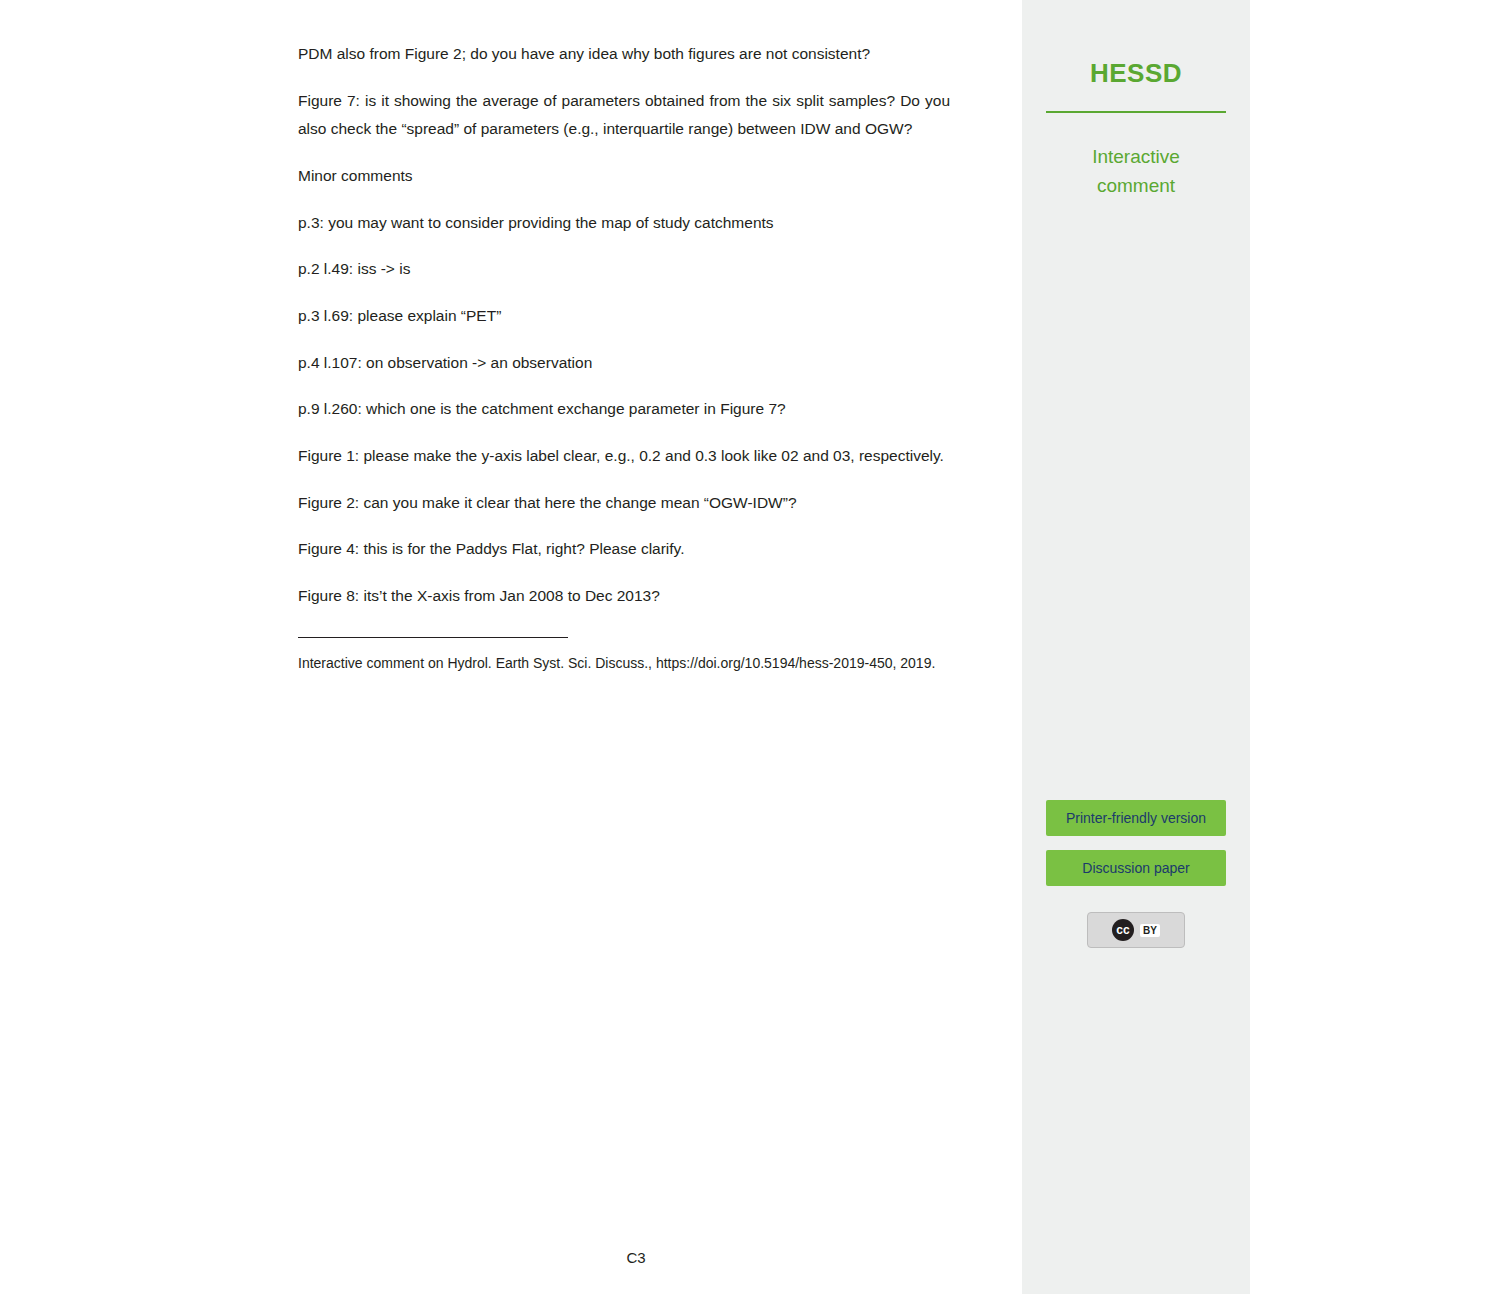HESSD
Interactive
comment
Printer-friendly version Discussion paper
cc
BY
PDM also from Figure 2; do you have any idea why both figures are not consistent?
Figure 7: is it showing the average of parameters obtained from the six split samples? Do you also check the “spread” of parameters (e.g., interquartile range) between IDW and OGW?
Minor comments
p.3: you may want to consider providing the map of study catchments
p.2 l.49: iss -> is
p.3 l.69: please explain “PET”
p.4 l.107: on observation -> an observation
p.9 l.260: which one is the catchment exchange parameter in Figure 7?
Figure 1: please make the y-axis label clear, e.g., 0.2 and 0.3 look like 02 and 03, respectively.
Figure 2: can you make it clear that here the change mean “OGW-IDW”?
Figure 4: this is for the Paddys Flat, right? Please clarify.
Figure 8: its’t the X-axis from Jan 2008 to Dec 2013?
Interactive comment on Hydrol. Earth Syst. Sci. Discuss., https://doi.org/10.5194/hess-2019-450, 2019.
C3